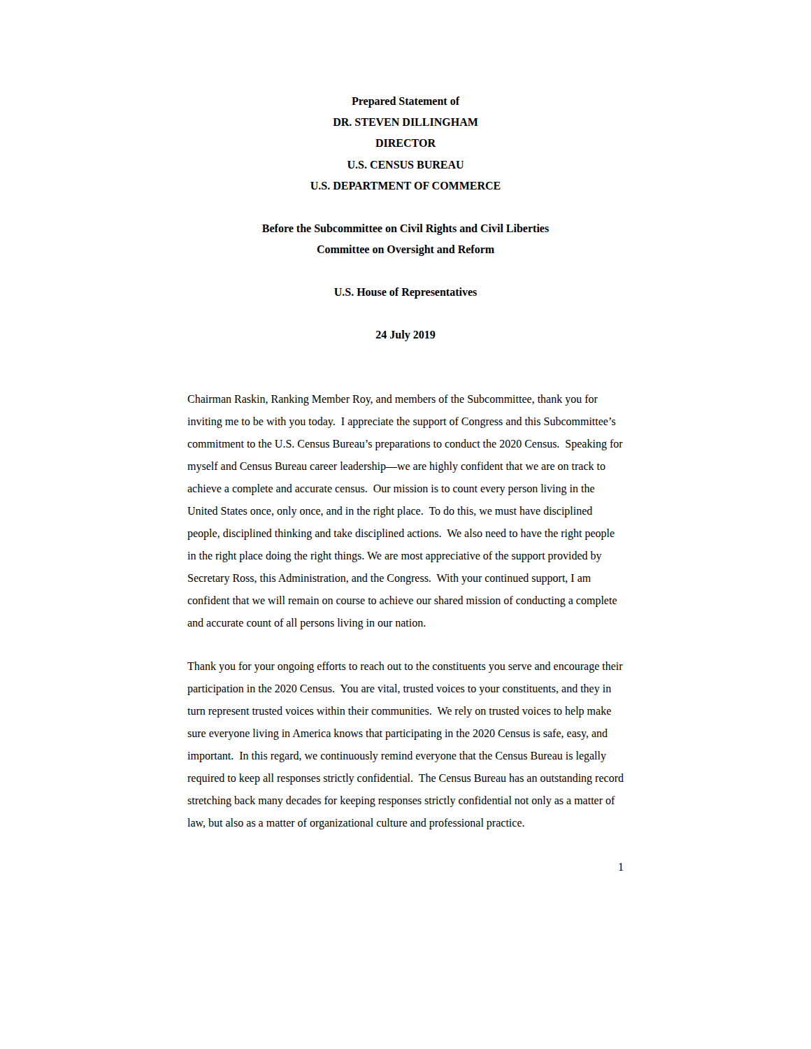Prepared Statement of
DR. STEVEN DILLINGHAM
DIRECTOR
U.S. CENSUS BUREAU
U.S. DEPARTMENT OF COMMERCE
Before the Subcommittee on Civil Rights and Civil Liberties
Committee on Oversight and Reform
U.S. House of Representatives
24 July 2019
Chairman Raskin, Ranking Member Roy, and members of the Subcommittee, thank you for inviting me to be with you today. I appreciate the support of Congress and this Subcommittee’s commitment to the U.S. Census Bureau’s preparations to conduct the 2020 Census. Speaking for myself and Census Bureau career leadership—we are highly confident that we are on track to achieve a complete and accurate census. Our mission is to count every person living in the United States once, only once, and in the right place. To do this, we must have disciplined people, disciplined thinking and take disciplined actions. We also need to have the right people in the right place doing the right things. We are most appreciative of the support provided by Secretary Ross, this Administration, and the Congress. With your continued support, I am confident that we will remain on course to achieve our shared mission of conducting a complete and accurate count of all persons living in our nation.
Thank you for your ongoing efforts to reach out to the constituents you serve and encourage their participation in the 2020 Census. You are vital, trusted voices to your constituents, and they in turn represent trusted voices within their communities. We rely on trusted voices to help make sure everyone living in America knows that participating in the 2020 Census is safe, easy, and important. In this regard, we continuously remind everyone that the Census Bureau is legally required to keep all responses strictly confidential. The Census Bureau has an outstanding record stretching back many decades for keeping responses strictly confidential not only as a matter of law, but also as a matter of organizational culture and professional practice.
1